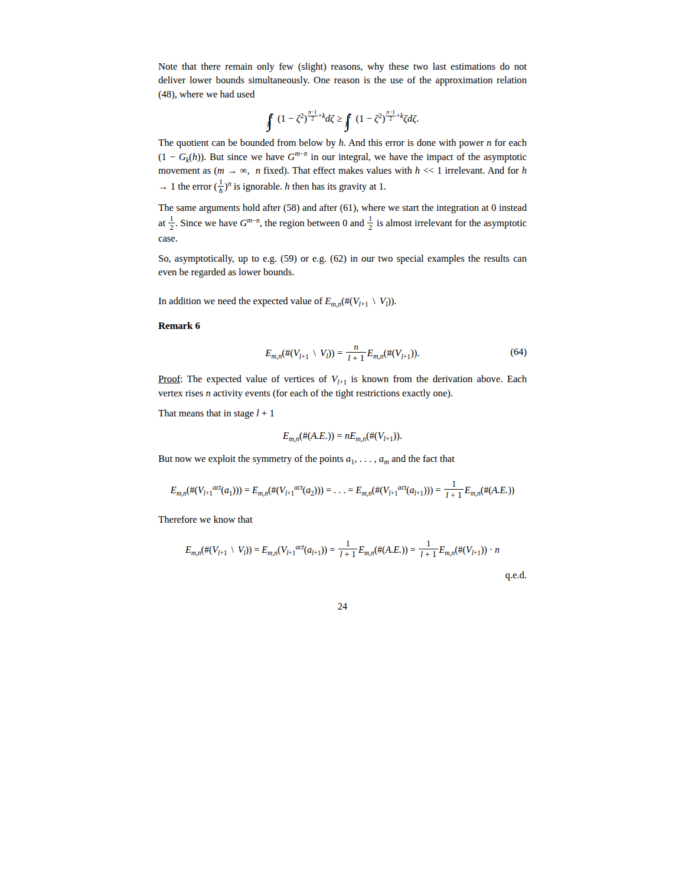Note that there remain only few (slight) reasons, why these two last estimations do not deliver lower bounds simultaneously. One reason is the use of the approximation relation (48), where we had used
∫1 h(1 − ζ2)n−12+kdζ ≥ ∫1 h(1 − ζ2)n−12+kζdζ.
The quotient can be bounded from below by h. And this error is done with power n for each (1 − Gk(h)). But since we have Gm−n in our integral, we have the impact of the asymptotic movement as (m → ∞, n fixed). That effect makes values with h << 1 irrelevant. And for h → 1 the error (1 h)n is ignorable. h then has its gravity at 1.
The same arguments hold after (58) and after (61), where we start the integration at 0 instead at 12. Since we have Gm−n, the region between 0 and 12 is almost irrelevant for the asymptotic case.
So, asymptotically, up to e.g. (59) or e.g. (62) in our two special examples the results can even be regarded as lower bounds.
In addition we need the expected value of Em,n(#(Vl+1 \ Vl)).
Remark 6
Em,n(#(Vl+1 \ Vl)) = nl + 1 Em,n(#(Vl+1)).
(64)
Proof: The expected value of vertices of Vl+1 is known from the derivation above. Each vertex rises n activity events (for each of the tight restrictions exactly one).
That means that in stage l + 1
Em,n(#(A.E.)) = nEm,n(#(Vl+1)).
But now we exploit the symmetry of the points a1, . . . , am and the fact that
Em,n(#(Vl+1act(a1))) = Em,n(#(Vl+1act(a2))) = . . . = Em,n(#(Vl+1act(al+1))) = 1 l + 1 Em,n(#(A.E.))
Therefore we know that
Em,n(#(Vl+1 \ Vl)) = Em,n(Vl+1act(al+1)) = 1 l + 1 Em,n(#(A.E.)) = 1 l + 1 Em,n(#(Vl+1)) · n
q.e.d.
24